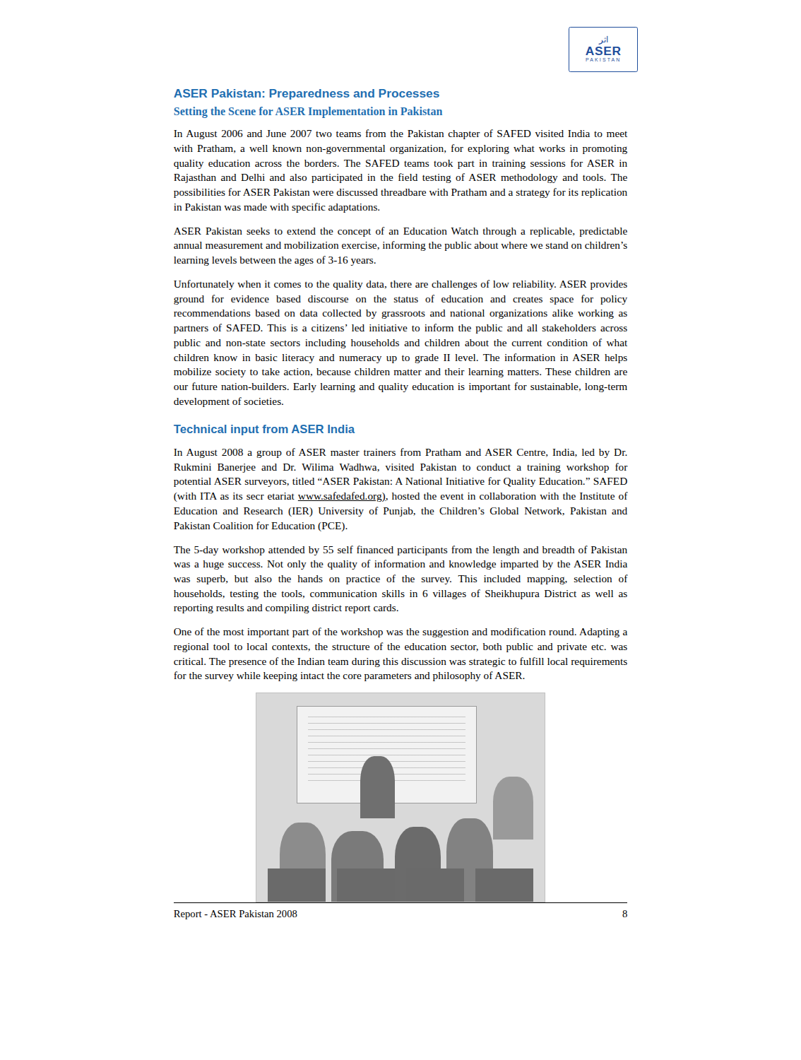اثر
ASER
PAKISTAN
ASER Pakistan: Preparedness and Processes
Setting the Scene for ASER Implementation in Pakistan
In August 2006 and June 2007 two teams from the Pakistan chapter of SAFED visited India to meet with Pratham, a well known non-governmental organization, for exploring what works in promoting quality education across the borders. The SAFED teams took part in training sessions for ASER in Rajasthan and Delhi and also participated in the field testing of ASER methodology and tools. The possibilities for ASER Pakistan were discussed threadbare with Pratham and a strategy for its replication in Pakistan was made with specific adaptations.
ASER Pakistan seeks to extend the concept of an Education Watch through a replicable, predictable annual measurement and mobilization exercise, informing the public about where we stand on children’s learning levels between the ages of 3-16 years.
Unfortunately when it comes to the quality data, there are challenges of low reliability. ASER provides ground for evidence based discourse on the status of education and creates space for policy recommendations based on data collected by grassroots and national organizations alike working as partners of SAFED. This is a citizens’ led initiative to inform the public and all stakeholders across public and non-state sectors including households and children about the current condition of what children know in basic literacy and numeracy up to grade II level. The information in ASER helps mobilize society to take action, because children matter and their learning matters. These children are our future nation-builders. Early learning and quality education is important for sustainable, long-term development of societies.
Technical input from ASER India
In August 2008 a group of ASER master trainers from Pratham and ASER Centre, India, led by Dr. Rukmini Banerjee and Dr. Wilima Wadhwa, visited Pakistan to conduct a training workshop for potential ASER surveyors, titled “ASER Pakistan: A National Initiative for Quality Education.” SAFED (with ITA as its secr etariat www.safedafed.org), hosted the event in collaboration with the Institute of Education and Research (IER) University of Punjab, the Children’s Global Network, Pakistan and Pakistan Coalition for Education (PCE).
The 5-day workshop attended by 55 self financed participants from the length and breadth of Pakistan was a huge success. Not only the quality of information and knowledge imparted by the ASER India was superb, but also the hands on practice of the survey. This included mapping, selection of households, testing the tools, communication skills in 6 villages of Sheikhupura District as well as reporting results and compiling district report cards.
One of the most important part of the workshop was the suggestion and modification round. Adapting a regional tool to local contexts, the structure of the education sector, both public and private etc. was critical. The presence of the Indian team during this discussion was strategic to fulfill local requirements for the survey while keeping intact the core parameters and philosophy of ASER.
Report - ASER Pakistan 2008 8